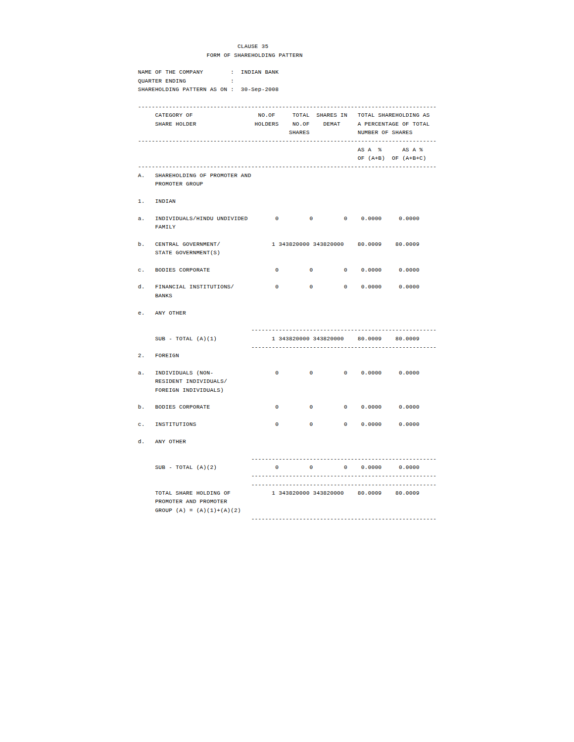CLAUSE 35
                         FORM OF SHAREHOLDING PATTERN

     NAME OF THE COMPANY        :  INDIAN BANK
     QUARTER ENDING             :
     SHAREHOLDING PATTERN AS ON :  30-Sep-2008

     ---------------------------------------------------------------------------------------
          CATEGORY OF                   NO.OF     TOTAL  SHARES IN   TOTAL SHAREHOLDING AS
          SHARE HOLDER                 HOLDERS    NO.OF    DEMAT     A PERCENTAGE OF TOTAL
                                                 SHARES              NUMBER OF SHARES
     ---------------------------------------------------------------------------------------
                                                                     AS A  %      AS A %
                                                                     OF (A+B)  OF (A+B+C)
     ---------------------------------------------------------------------------------------
     A.   SHAREHOLDING OF PROMOTER AND
          PROMOTER GROUP

     1.   INDIAN

     a.   INDIVIDUALS/HINDU UNDIVIDED        0         0         0    0.0000     0.0000
          FAMILY

     b.   CENTRAL GOVERNMENT/               1 343820000 343820000    80.0009    80.0009
          STATE GOVERNMENT(S)

     c.   BODIES CORPORATE                   0         0         0    0.0000     0.0000

     d.   FINANCIAL INSTITUTIONS/            0         0         0    0.0000     0.0000
          BANKS

     e.   ANY OTHER

                                      ------------------------------------------------------
          SUB - TOTAL (A)(1)                1 343820000 343820000    80.0009    80.0009
                                      ------------------------------------------------------
     2.   FOREIGN

     a.   INDIVIDUALS (NON-                  0         0         0    0.0000     0.0000
          RESIDENT INDIVIDUALS/
          FOREIGN INDIVIDUALS)

     b.   BODIES CORPORATE                   0         0         0    0.0000     0.0000

     c.   INSTITUTIONS                       0         0         0    0.0000     0.0000

     d.   ANY OTHER

                                      ------------------------------------------------------
          SUB - TOTAL (A)(2)                 0         0         0    0.0000     0.0000
                                      ------------------------------------------------------
                                      ------------------------------------------------------
          TOTAL SHARE HOLDING OF            1 343820000 343820000    80.0009    80.0009
          PROMOTER AND PROMOTER
          GROUP (A) = (A)(1)+(A)(2)
                                      ------------------------------------------------------